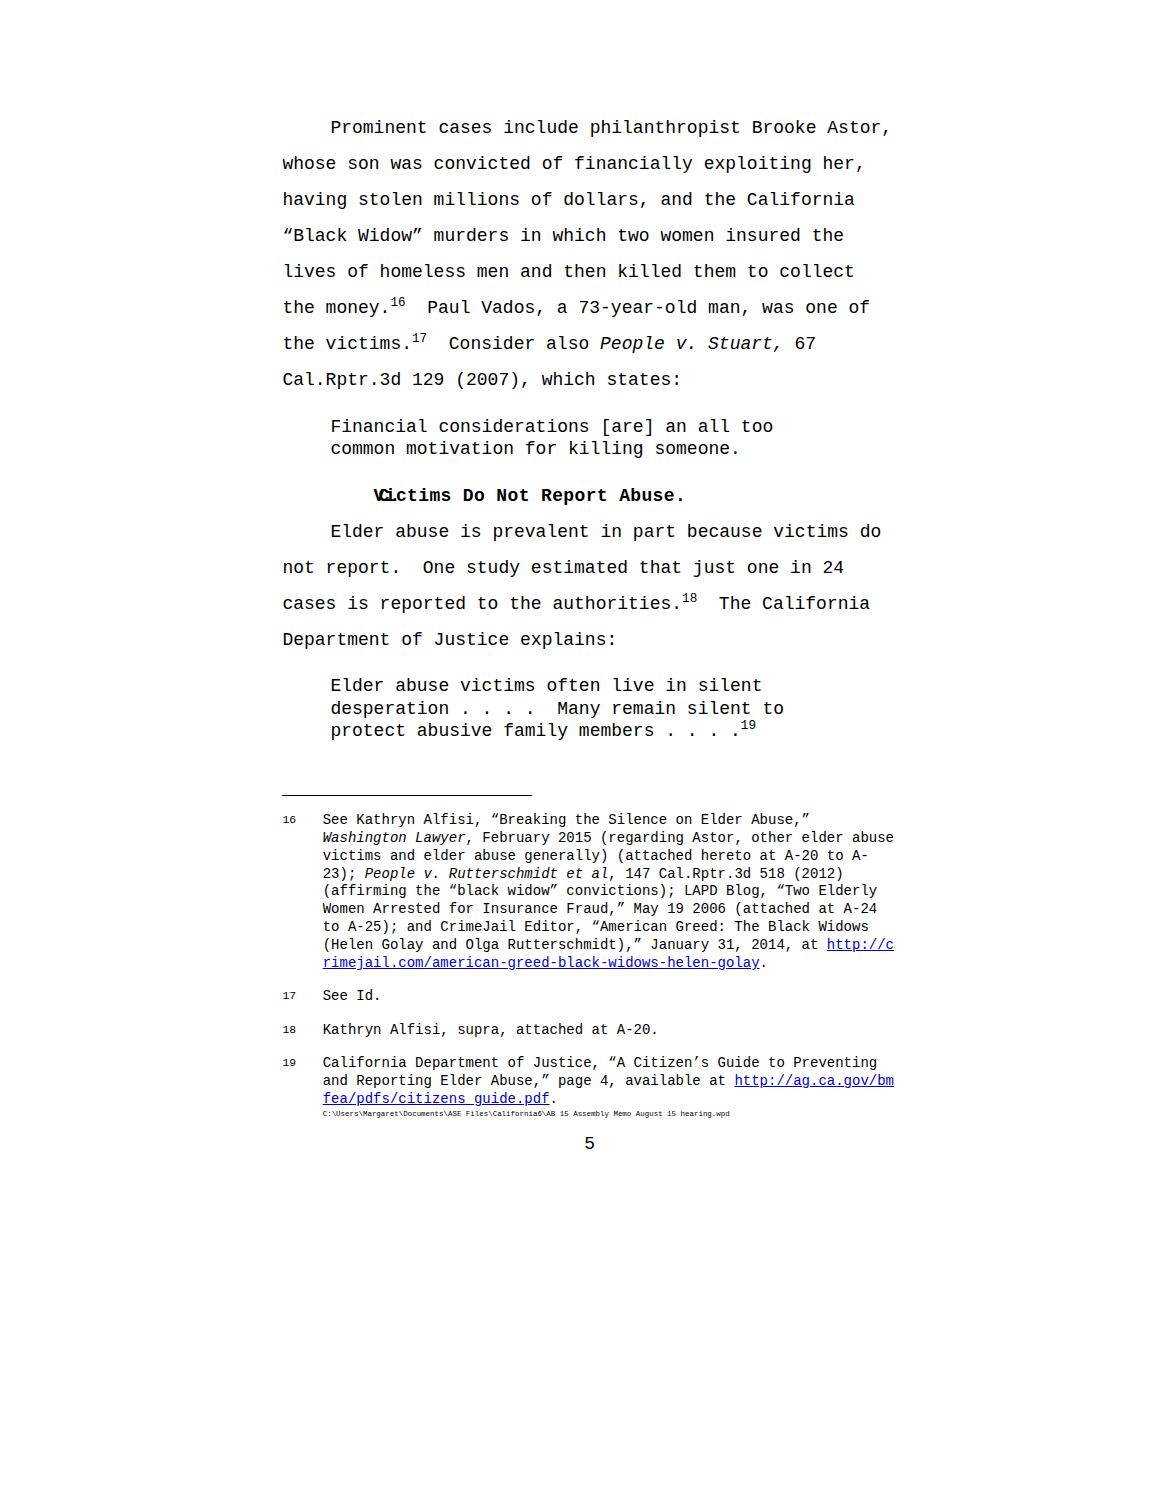Prominent cases include philanthropist Brooke Astor, whose son was convicted of financially exploiting her, having stolen millions of dollars, and the California “Black Widow” murders in which two women insured the lives of homeless men and then killed them to collect the money.16 Paul Vados, a 73-year-old man, was one of the victims.17 Consider also People v. Stuart, 67 Cal.Rptr.3d 129 (2007), which states:
Financial considerations [are] an all too
common motivation for killing someone.
C. Victims Do Not Report Abuse.
Elder abuse is prevalent in part because victims do not report. One study estimated that just one in 24 cases is reported to the authorities.18 The California Department of Justice explains:
Elder abuse victims often live in silent
desperation . . . . Many remain silent to
protect abusive family members . . . .19
16
See Kathryn Alfisi, “Breaking the Silence on Elder Abuse,” Washington Lawyer, February 2015 (regarding Astor, other elder abuse victims and elder abuse generally) (attached hereto at A-20 to A-23); People v. Rutterschmidt et al, 147 Cal.Rptr.3d 518 (2012)(affirming the “black widow” convictions); LAPD Blog, “Two Elderly Women Arrested for Insurance Fraud,” May 19 2006 (attached at A-24 to A-25); and CrimeJail Editor, “American Greed: The Black Widows (Helen Golay and Olga Rutterschmidt),” January 31, 2014, at http://crimejail.com/american-greed-black-widows-helen-golay.
17
See Id.
18
Kathryn Alfisi, supra, attached at A-20.
19
California Department of Justice, “A Citizen’s Guide to Preventing and Reporting Elder Abuse,” page 4, available at http://ag.ca.gov/bmfea/pdfs/citizens_guide.pdf.
C:\Users\Margaret\Documents\ASE Files\California6\AB 15 Assembly Memo August 15 hearing.wpd
5